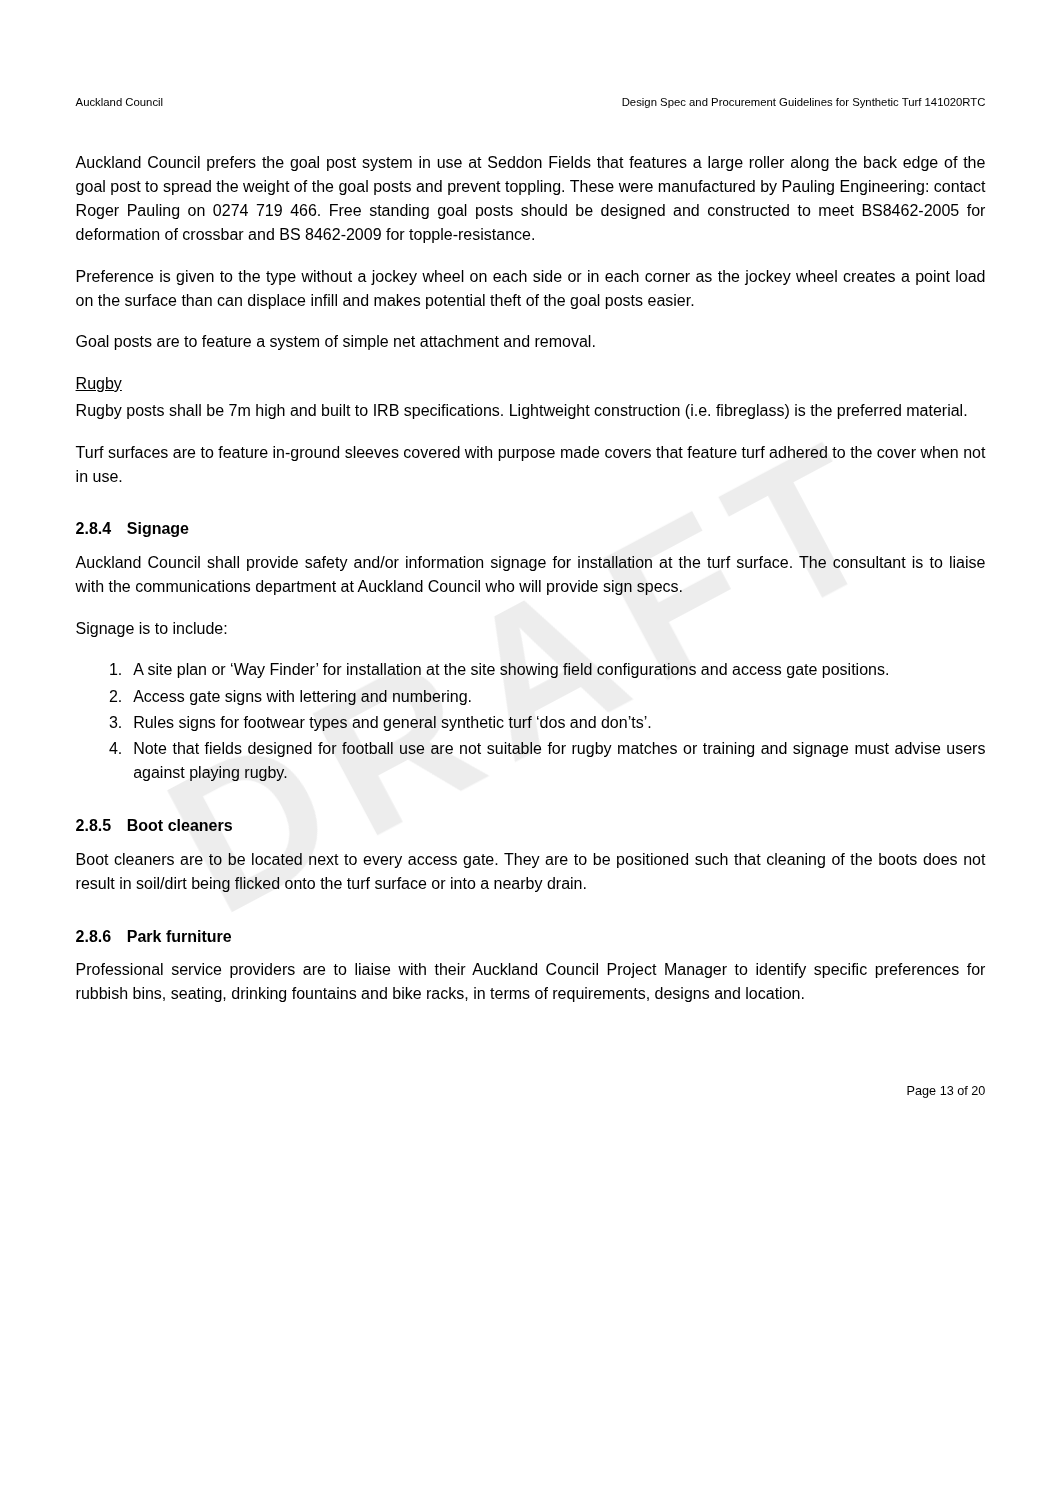DRAFT
Auckland Council
Design Spec and Procurement Guidelines for Synthetic Turf 141020RTC
Auckland Council prefers the goal post system in use at Seddon Fields that features a large roller along the back edge of the goal post to spread the weight of the goal posts and prevent toppling. These were manufactured by Pauling Engineering: contact Roger Pauling on 0274 719 466. Free standing goal posts should be designed and constructed to meet BS8462-2005 for deformation of crossbar and BS 8462-2009 for topple-resistance.
Preference is given to the type without a jockey wheel on each side or in each corner as the jockey wheel creates a point load on the surface than can displace infill and makes potential theft of the goal posts easier.
Goal posts are to feature a system of simple net attachment and removal.
Rugby
Rugby posts shall be 7m high and built to IRB specifications. Lightweight construction (i.e. fibreglass) is the preferred material.
Turf surfaces are to feature in-ground sleeves covered with purpose made covers that feature turf adhered to the cover when not in use.
2.8.4 Signage
Auckland Council shall provide safety and/or information signage for installation at the turf surface. The consultant is to liaise with the communications department at Auckland Council who will provide sign specs.
Signage is to include:
A site plan or ‘Way Finder’ for installation at the site showing field configurations and access gate positions.
Access gate signs with lettering and numbering.
Rules signs for footwear types and general synthetic turf ‘dos and don’ts’.
Note that fields designed for football use are not suitable for rugby matches or training and signage must advise users against playing rugby.
2.8.5 Boot cleaners
Boot cleaners are to be located next to every access gate. They are to be positioned such that cleaning of the boots does not result in soil/dirt being flicked onto the turf surface or into a nearby drain.
2.8.6 Park furniture
Professional service providers are to liaise with their Auckland Council Project Manager to identify specific preferences for rubbish bins, seating, drinking fountains and bike racks, in terms of requirements, designs and location.
Page 13 of 20